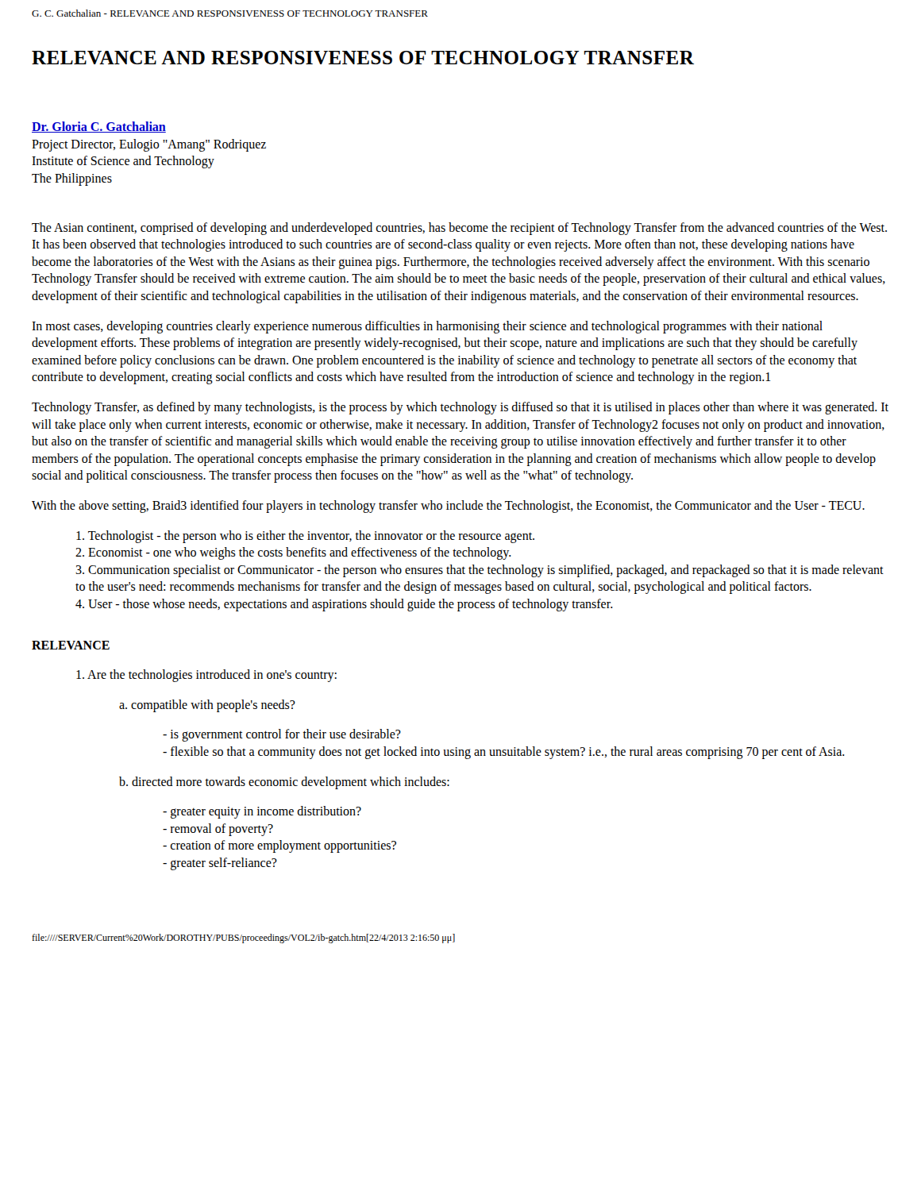G. C. Gatchalian - RELEVANCE AND RESPONSIVENESS OF TECHNOLOGY TRANSFER
RELEVANCE AND RESPONSIVENESS OF TECHNOLOGY TRANSFER
Dr. Gloria C. Gatchalian
Project Director, Eulogio "Amang" Rodriquez
Institute of Science and Technology
The Philippines
The Asian continent, comprised of developing and underdeveloped countries, has become the recipient of Technology Transfer from the advanced countries of the West. It has been observed that technologies introduced to such countries are of second-class quality or even rejects. More often than not, these developing nations have become the laboratories of the West with the Asians as their guinea pigs. Furthermore, the technologies received adversely affect the environment. With this scenario Technology Transfer should be received with extreme caution. The aim should be to meet the basic needs of the people, preservation of their cultural and ethical values, development of their scientific and technological capabilities in the utilisation of their indigenous materials, and the conservation of their environmental resources.
In most cases, developing countries clearly experience numerous difficulties in harmonising their science and technological programmes with their national development efforts. These problems of integration are presently widely-recognised, but their scope, nature and implications are such that they should be carefully examined before policy conclusions can be drawn. One problem encountered is the inability of science and technology to penetrate all sectors of the economy that contribute to development, creating social conflicts and costs which have resulted from the introduction of science and technology in the region.1
Technology Transfer, as defined by many technologists, is the process by which technology is diffused so that it is utilised in places other than where it was generated. It will take place only when current interests, economic or otherwise, make it necessary. In addition, Transfer of Technology2 focuses not only on product and innovation, but also on the transfer of scientific and managerial skills which would enable the receiving group to utilise innovation effectively and further transfer it to other members of the population. The operational concepts emphasise the primary consideration in the planning and creation of mechanisms which allow people to develop social and political consciousness. The transfer process then focuses on the "how" as well as the "what" of technology.
With the above setting, Braid3 identified four players in technology transfer who include the Technologist, the Economist, the Communicator and the User - TECU.
1. Technologist - the person who is either the inventor, the innovator or the resource agent.
2. Economist - one who weighs the costs benefits and effectiveness of the technology.
3. Communication specialist or Communicator - the person who ensures that the technology is simplified, packaged, and repackaged so that it is made relevant to the user's need: recommends mechanisms for transfer and the design of messages based on cultural, social, psychological and political factors.
4. User - those whose needs, expectations and aspirations should guide the process of technology transfer.
RELEVANCE
1. Are the technologies introduced in one's country:
a. compatible with people's needs?
- is government control for their use desirable?
- flexible so that a community does not get locked into using an unsuitable system? i.e., the rural areas comprising 70 per cent of Asia.
b. directed more towards economic development which includes:
- greater equity in income distribution?
- removal of poverty?
- creation of more employment opportunities?
- greater self-reliance?
file:////SERVER/Current%20Work/DOROTHY/PUBS/proceedings/VOL2/ib-gatch.htm[22/4/2013 2:16:50 μμ]